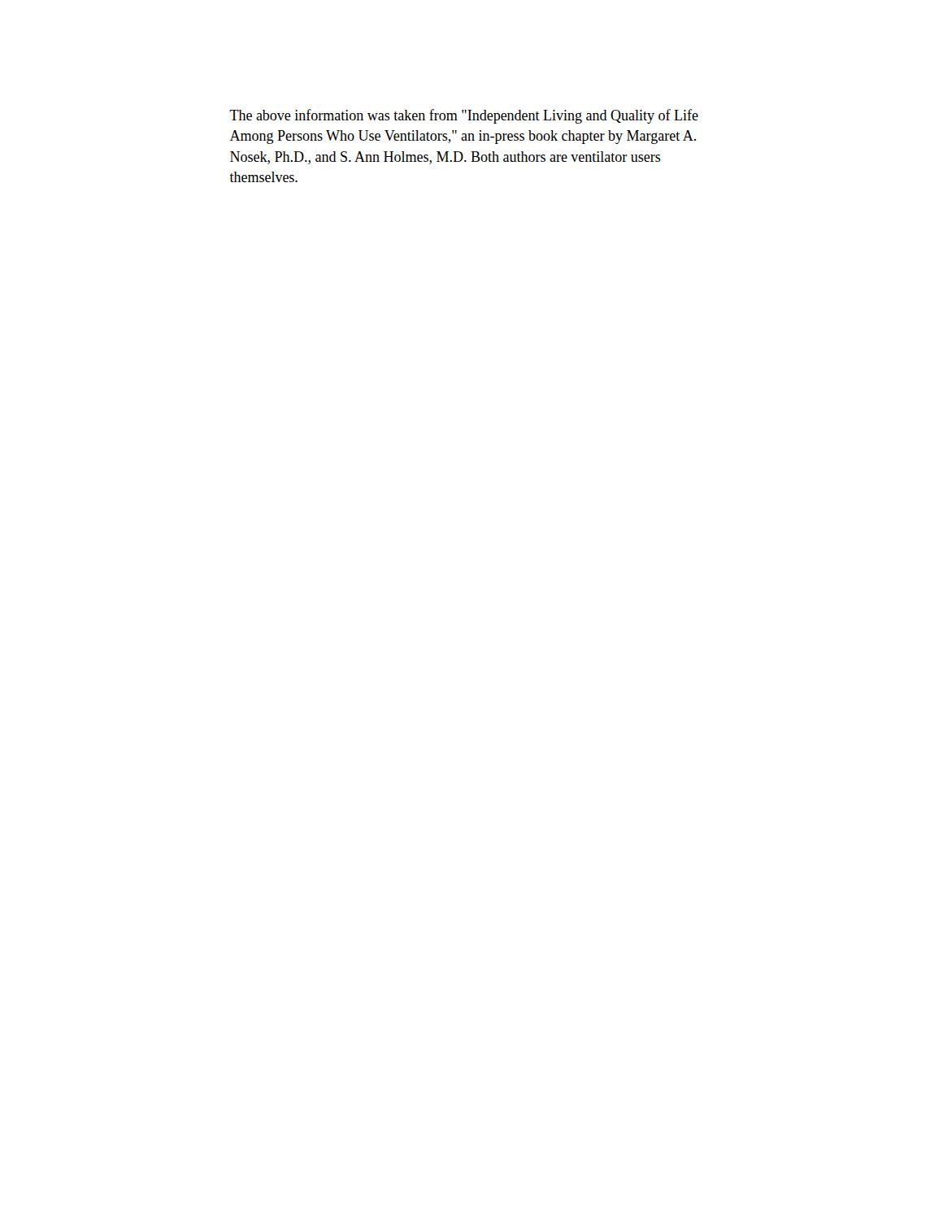The above information was taken from "Independent Living and Quality of Life Among Persons Who Use Ventilators," an in-press book chapter by Margaret A. Nosek, Ph.D., and S. Ann Holmes, M.D. Both authors are ventilator users themselves.